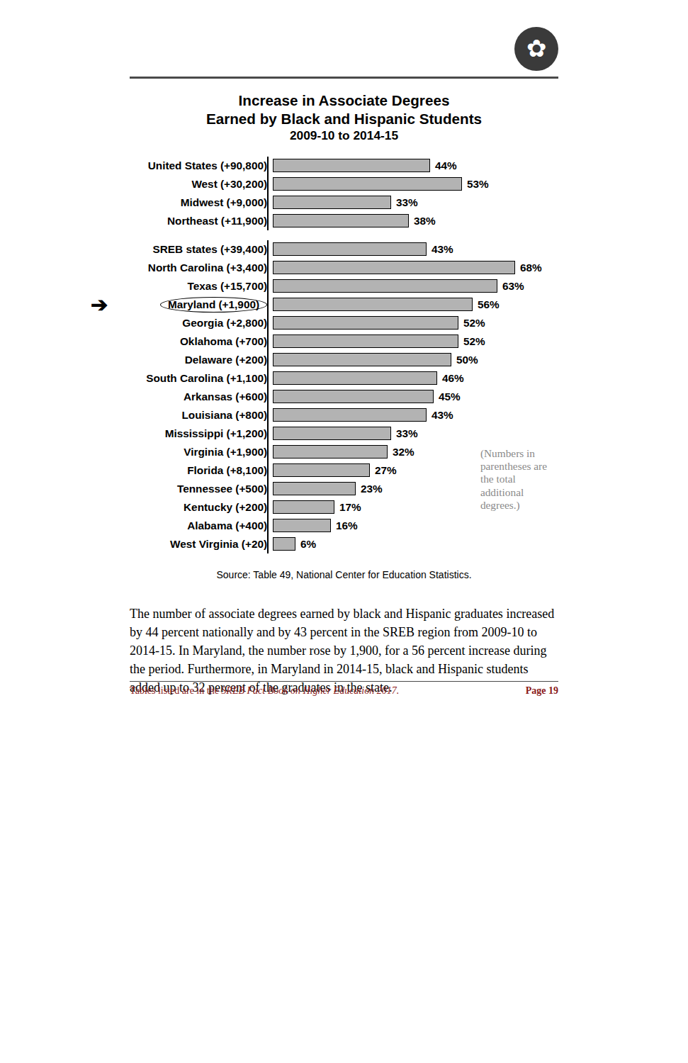✿
Increase in Associate Degrees
Earned by Black and Hispanic Students 2009-10 to 2014-15
| United States (+90,800) | | 44% | |
| West (+30,200) | | 53% |
| Midwest (+9,000) | | 33% |
| Northeast (+11,900) | | 38% |
| SREB states (+39,400) | | 43% |
| North Carolina (+3,400) | | 68% |
| Texas (+15,700) | | 63% |
| ➔ Maryland (+1,900) | | 56% |
| Georgia (+2,800) | | 52% |
| Oklahoma (+700) | | 52% |
| Delaware (+200) | | 50% |
| South Carolina (+1,100) | | 46% |
| Arkansas (+600) | | 45% |
| Louisiana (+800) | | 43% |
| Mississippi (+1,200) | | 33% |
| Virginia (+1,900) | | 32% |
| Florida (+8,100) | | 27% |
| Tennessee (+500) | | 23% |
| Kentucky (+200) | | 17% |
| Alabama (+400) | | 16% |
| West Virginia (+20) | | 6% |
(Numbers in parentheses are the total additional degrees.)
Source: Table 49, National Center for Education Statistics.
The number of associate degrees earned by black and Hispanic graduates increased by 44 percent nationally and by 43 percent in the SREB region from 2009-10 to 2014-15. In Maryland, the number rose by 1,900, for a 56 percent increase during the period. Furthermore, in Maryland in 2014-15, black and Hispanic students added up to 32 percent of the graduates in the state.
Tables listed are in the SREB Fact Book on Higher Education 2017. Page 19